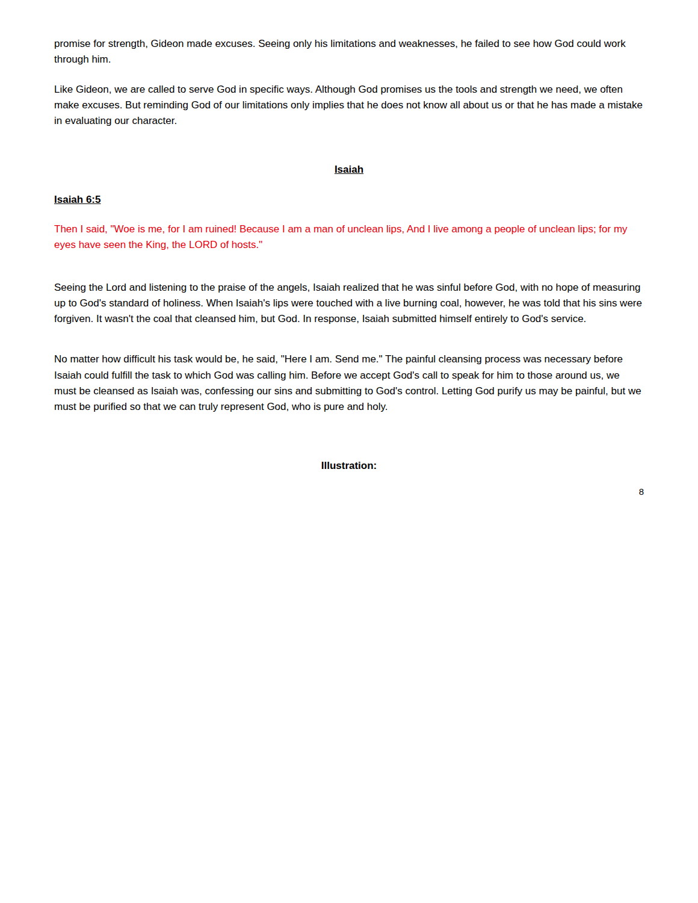promise for strength, Gideon made excuses. Seeing only his limitations and weaknesses, he failed to see how God could work through him.
Like Gideon, we are called to serve God in specific ways. Although God promises us the tools and strength we need, we often make excuses. But reminding God of our limitations only implies that he does not know all about us or that he has made a mistake in evaluating our character.
Isaiah
Isaiah 6:5
Then I said, "Woe is me, for I am ruined! Because I am a man of unclean lips, And I live among a people of unclean lips; for my eyes have seen the King, the LORD of hosts."
Seeing the Lord and listening to the praise of the angels, Isaiah realized that he was sinful before God, with no hope of measuring up to God's standard of holiness. When Isaiah's lips were touched with a live burning coal, however, he was told that his sins were forgiven. It wasn't the coal that cleansed him, but God. In response, Isaiah submitted himself entirely to God's service.
No matter how difficult his task would be, he said, "Here I am. Send me." The painful cleansing process was necessary before Isaiah could fulfill the task to which God was calling him. Before we accept God's call to speak for him to those around us, we must be cleansed as Isaiah was, confessing our sins and submitting to God's control. Letting God purify us may be painful, but we must be purified so that we can truly represent God, who is pure and holy.
Illustration:
8